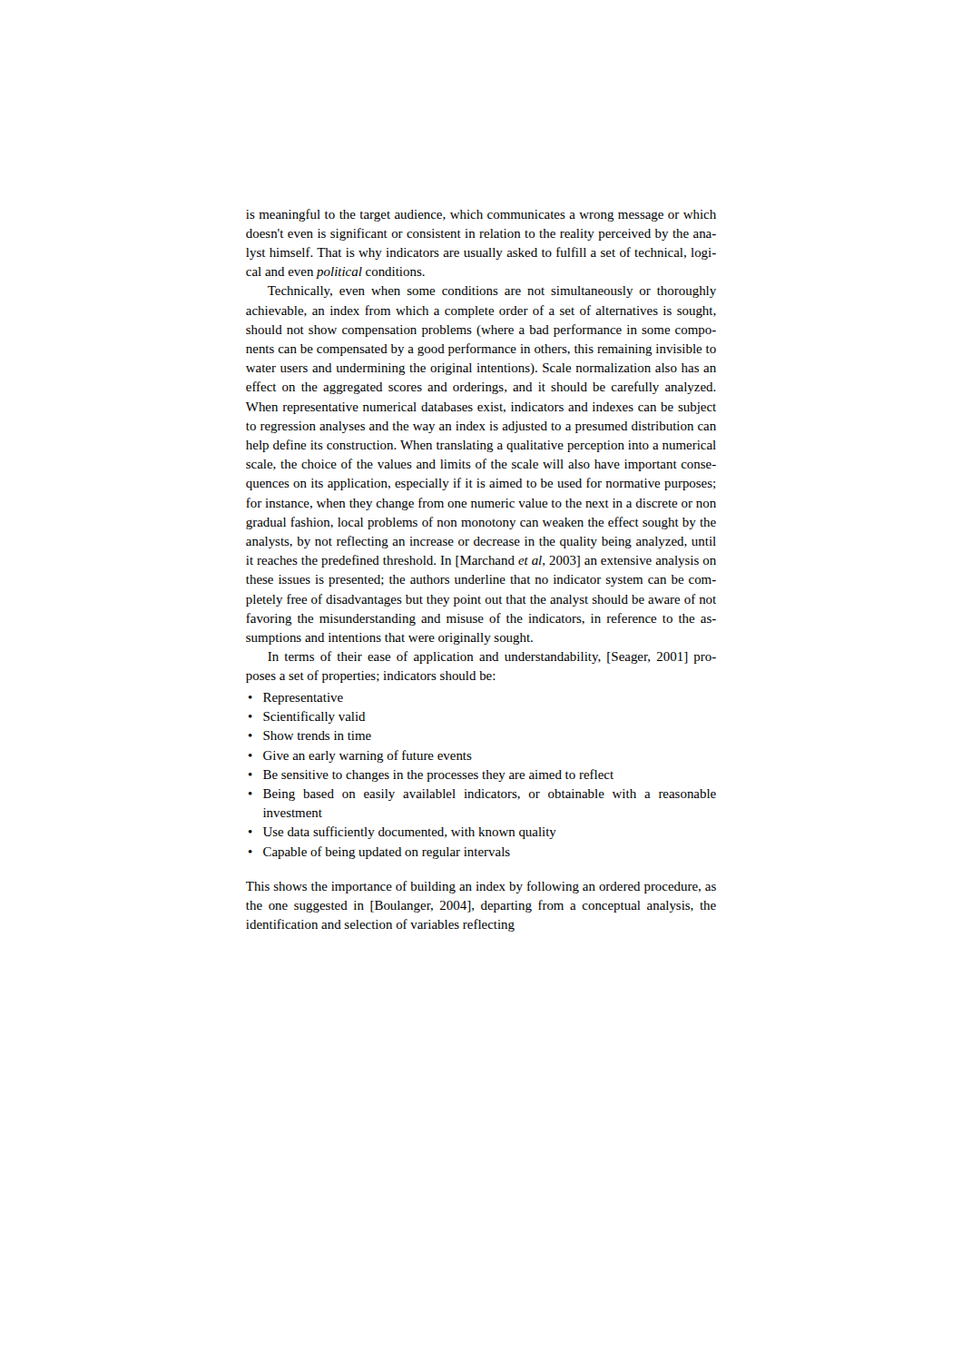is meaningful to the target audience, which communicates a wrong message or which doesn't even is significant or consistent in relation to the reality perceived by the analyst himself. That is why indicators are usually asked to fulfill a set of technical, logical and even political conditions.
Technically, even when some conditions are not simultaneously or thoroughly achievable, an index from which a complete order of a set of alternatives is sought, should not show compensation problems (where a bad performance in some components can be compensated by a good performance in others, this remaining invisible to water users and undermining the original intentions). Scale normalization also has an effect on the aggregated scores and orderings, and it should be carefully analyzed. When representative numerical databases exist, indicators and indexes can be subject to regression analyses and the way an index is adjusted to a presumed distribution can help define its construction. When translating a qualitative perception into a numerical scale, the choice of the values and limits of the scale will also have important consequences on its application, especially if it is aimed to be used for normative purposes; for instance, when they change from one numeric value to the next in a discrete or non gradual fashion, local problems of non monotony can weaken the effect sought by the analysts, by not reflecting an increase or decrease in the quality being analyzed, until it reaches the predefined threshold. In [Marchand et al, 2003] an extensive analysis on these issues is presented; the authors underline that no indicator system can be completely free of disadvantages but they point out that the analyst should be aware of not favoring the misunderstanding and misuse of the indicators, in reference to the assumptions and intentions that were originally sought.
In terms of their ease of application and understandability, [Seager, 2001] proposes a set of properties; indicators should be:
Representative
Scientifically valid
Show trends in time
Give an early warning of future events
Be sensitive to changes in the processes they are aimed to reflect
Being based on easily availablel indicators, or obtainable with a reasonable investment
Use data sufficiently documented, with known quality
Capable of being updated on regular intervals
This shows the importance of building an index by following an ordered procedure, as the one suggested in [Boulanger, 2004], departing from a conceptual analysis, the identification and selection of variables reflecting